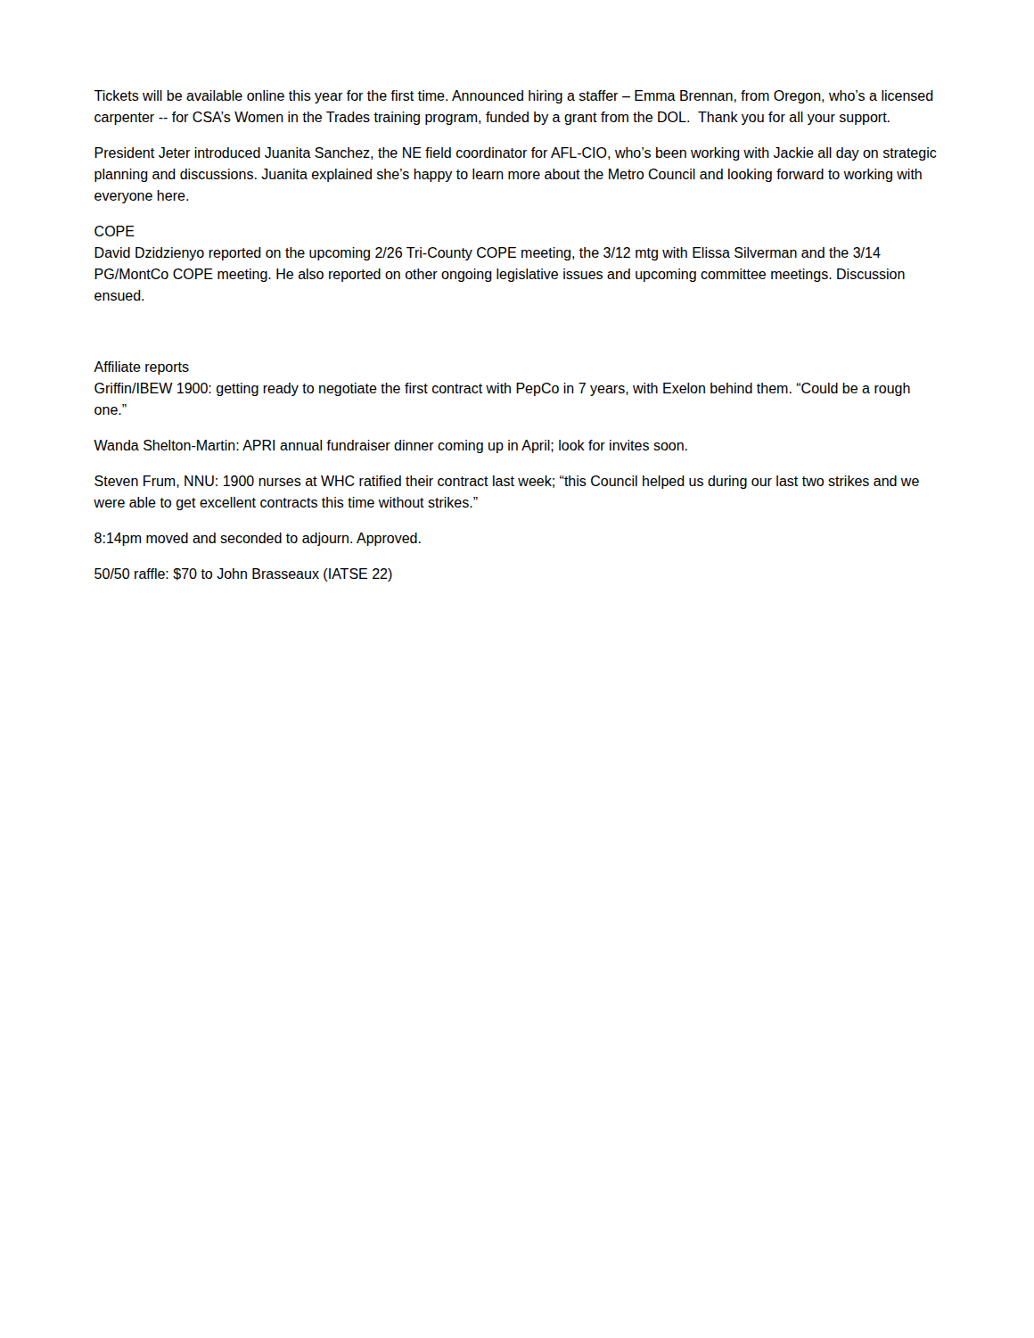Tickets will be available online this year for the first time. Announced hiring a staffer – Emma Brennan, from Oregon, who’s a licensed carpenter -- for CSA’s Women in the Trades training program, funded by a grant from the DOL. Thank you for all your support.
President Jeter introduced Juanita Sanchez, the NE field coordinator for AFL-CIO, who’s been working with Jackie all day on strategic planning and discussions. Juanita explained she’s happy to learn more about the Metro Council and looking forward to working with everyone here.
COPE
David Dzidzienyo reported on the upcoming 2/26 Tri-County COPE meeting, the 3/12 mtg with Elissa Silverman and the 3/14 PG/MontCo COPE meeting. He also reported on other ongoing legislative issues and upcoming committee meetings. Discussion ensued.
Affiliate reports
Griffin/IBEW 1900: getting ready to negotiate the first contract with PepCo in 7 years, with Exelon behind them. “Could be a rough one.”
Wanda Shelton-Martin: APRI annual fundraiser dinner coming up in April; look for invites soon.
Steven Frum, NNU: 1900 nurses at WHC ratified their contract last week; “this Council helped us during our last two strikes and we were able to get excellent contracts this time without strikes.”
8:14pm moved and seconded to adjourn. Approved.
50/50 raffle: $70 to John Brasseaux (IATSE 22)